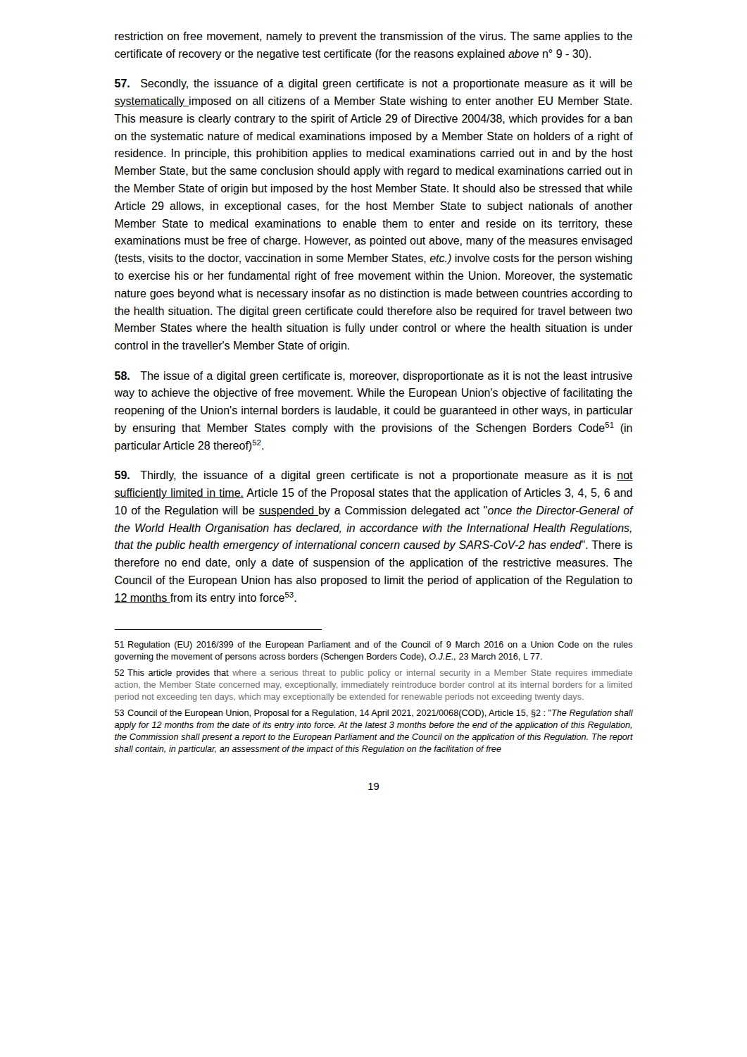restriction on free movement, namely to prevent the transmission of the virus. The same applies to the certificate of recovery or the negative test certificate (for the reasons explained above n° 9 - 30).
57. Secondly, the issuance of a digital green certificate is not a proportionate measure as it will be systematically imposed on all citizens of a Member State wishing to enter another EU Member State. This measure is clearly contrary to the spirit of Article 29 of Directive 2004/38, which provides for a ban on the systematic nature of medical examinations imposed by a Member State on holders of a right of residence. In principle, this prohibition applies to medical examinations carried out in and by the host Member State, but the same conclusion should apply with regard to medical examinations carried out in the Member State of origin but imposed by the host Member State. It should also be stressed that while Article 29 allows, in exceptional cases, for the host Member State to subject nationals of another Member State to medical examinations to enable them to enter and reside on its territory, these examinations must be free of charge. However, as pointed out above, many of the measures envisaged (tests, visits to the doctor, vaccination in some Member States, etc.) involve costs for the person wishing to exercise his or her fundamental right of free movement within the Union. Moreover, the systematic nature goes beyond what is necessary insofar as no distinction is made between countries according to the health situation. The digital green certificate could therefore also be required for travel between two Member States where the health situation is fully under control or where the health situation is under control in the traveller's Member State of origin.
58. The issue of a digital green certificate is, moreover, disproportionate as it is not the least intrusive way to achieve the objective of free movement. While the European Union's objective of facilitating the reopening of the Union's internal borders is laudable, it could be guaranteed in other ways, in particular by ensuring that Member States comply with the provisions of the Schengen Borders Code51 (in particular Article 28 thereof)52.
59. Thirdly, the issuance of a digital green certificate is not a proportionate measure as it is not sufficiently limited in time. Article 15 of the Proposal states that the application of Articles 3, 4, 5, 6 and 10 of the Regulation will be suspended by a Commission delegated act "once the Director-General of the World Health Organisation has declared, in accordance with the International Health Regulations, that the public health emergency of international concern caused by SARS-CoV-2 has ended". There is therefore no end date, only a date of suspension of the application of the restrictive measures. The Council of the European Union has also proposed to limit the period of application of the Regulation to 12 months from its entry into force53.
51 Regulation (EU) 2016/399 of the European Parliament and of the Council of 9 March 2016 on a Union Code on the rules governing the movement of persons across borders (Schengen Borders Code), O.J.E., 23 March 2016, L 77.
52 This article provides that where a serious threat to public policy or internal security in a Member State requires immediate action, the Member State concerned may, exceptionally, immediately reintroduce border control at its internal borders for a limited period not exceeding ten days, which may exceptionally be extended for renewable periods not exceeding twenty days.
53 Council of the European Union, Proposal for a Regulation, 14 April 2021, 2021/0068(COD), Article 15, §2 : "The Regulation shall apply for 12 months from the date of its entry into force. At the latest 3 months before the end of the application of this Regulation, the Commission shall present a report to the European Parliament and the Council on the application of this Regulation. The report shall contain, in particular, an assessment of the impact of this Regulation on the facilitation of free
19